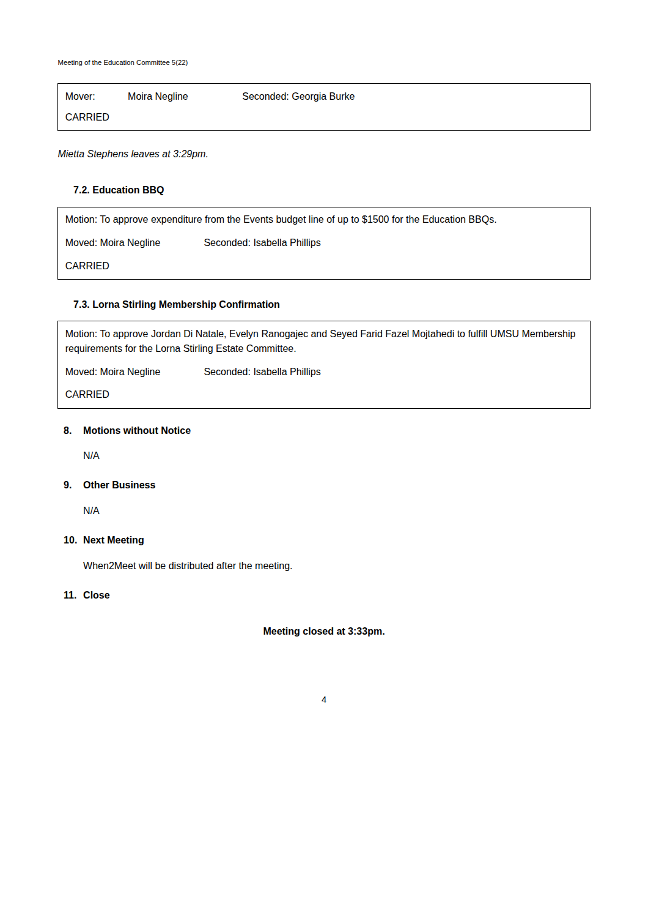Meeting of the Education Committee 5(22)
Mover: Moira Negline Seconded: Georgia Burke
CARRIED
Mietta Stephens leaves at 3:29pm.
7.2. Education BBQ
Motion: To approve expenditure from the Events budget line of up to $1500 for the Education BBQs.
Moved: Moira Negline Seconded: Isabella Phillips
CARRIED
7.3. Lorna Stirling Membership Confirmation
Motion: To approve Jordan Di Natale, Evelyn Ranogajec and Seyed Farid Fazel Mojtahedi to fulfill UMSU Membership requirements for the Lorna Stirling Estate Committee.
Moved: Moira Negline Seconded: Isabella Phillips
CARRIED
Motions without Notice
N/A
Other Business
N/A
Next Meeting
When2Meet will be distributed after the meeting.
Close
Meeting closed at 3:33pm.
4